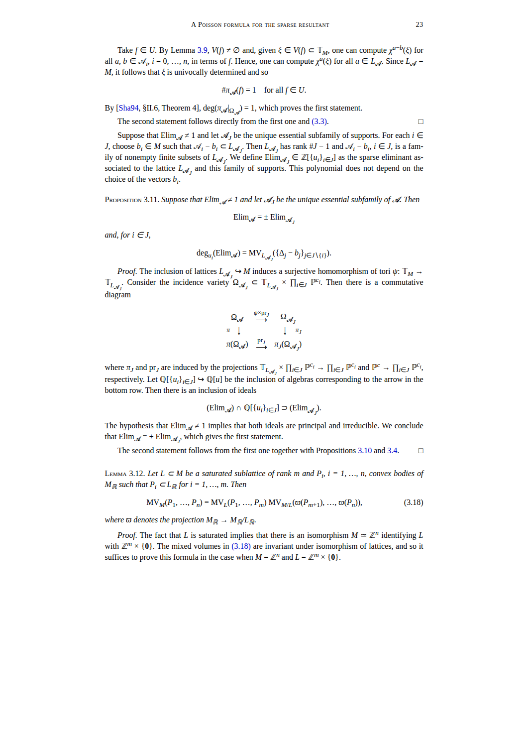A Poisson formula for the sparse resultant 23
Take f ∈ U. By Lemma 3.9, V(f) ≠ ∅ and, given ξ ∈ V(f) ⊂ 𝕋M, one can compute χa−b(ξ) for all a, b ∈ 𝒜i, i = 0, …, n, in terms of f. Hence, one can compute χa(ξ) for all a ∈ L𝓐. Since L𝓐 = M, it follows that ξ is univocally determined and so
#π𝓐(f) = 1 for all f ∈ U.
By [Sha94, §II.6, Theorem 4], deg(π𝓐|Ω𝓐) = 1, which proves the first statement.
The second statement follows directly from the first one and (3.3). □
Suppose that Elim𝓐 ≠ 1 and let 𝓐J be the unique essential subfamily of supports. For each i ∈ J, choose bi ∈ M such that 𝒜i − bi ⊂ L𝓐J. Then L𝓐J has rank #J − 1 and 𝒜i − bi, i ∈ J, is a family of nonempty finite subsets of L𝓐J. We define Elim𝓐J ∈ ℤ[{ui}i∈J] as the sparse eliminant associated to the lattice L𝓐J and this family of supports. This polynomial does not depend on the choice of the vectors bi.
Proposition 3.11. Suppose that Elim𝓐 ≠ 1 and let 𝓐J be the unique essential subfamily of 𝓐. Then
Elim𝓐 = ± Elim𝓐J
and, for i ∈ J,
degui(Elim𝓐) = MVL𝓐J({Δj − bj}j∈J∖{i}).
Proof. The inclusion of lattices L𝓐J ↪ M induces a surjective homomorphism of tori ψ: 𝕋M → 𝕋L𝓐J. Consider the incidence variety Ω𝓐J ⊂ 𝕋L𝓐J × ∏i∈J ℙci. Then there is a commutative diagram
| Ω 𝓐 | ψ ×pr J ⟶ | Ω 𝓐 J |
| π ↓ | | ↓ π J |
| π (Ω 𝓐 ) | pr J ⟶ | π J (Ω 𝓐 J ) |
where πJ and prJ are induced by the projections 𝕋L𝓐J × ∏i∈J ℙci → ∏i∈J ℙci and ℙc → ∏i∈J ℙci, respectively. Let ℚ[{ui}i∈J] ↪ ℚ[u] be the inclusion of algebras corresponding to the arrow in the bottom row. Then there is an inclusion of ideals
(Elim𝓐) ∩ ℚ[{ui}i∈J] ⊃ (Elim𝓐J).
The hypothesis that Elim𝓐 ≠ 1 implies that both ideals are principal and irreducible. We conclude that Elim𝓐 = ± Elim𝓐J, which gives the first statement.
The second statement follows from the first one together with Propositions 3.10 and 3.4. □
Lemma 3.12. Let L ⊂ M be a saturated sublattice of rank m and Pi, i = 1, …, n, convex bodies of Mℝ such that Pi ⊂ Lℝ for i = 1, …, m. Then
(3.18) MVM(P1, …, Pn) = MVL(P1, …, Pm) MVM/L(ϖ(Pm+1), …, ϖ(Pn)),
where ϖ denotes the projection Mℝ → Mℝ/Lℝ.
Proof. The fact that L is saturated implies that there is an isomorphism M ≃ ℤn identifying L with ℤm × {0}. The mixed volumes in (3.18) are invariant under isomorphism of lattices, and so it suffices to prove this formula in the case when M = ℤn and L = ℤm × {0}.